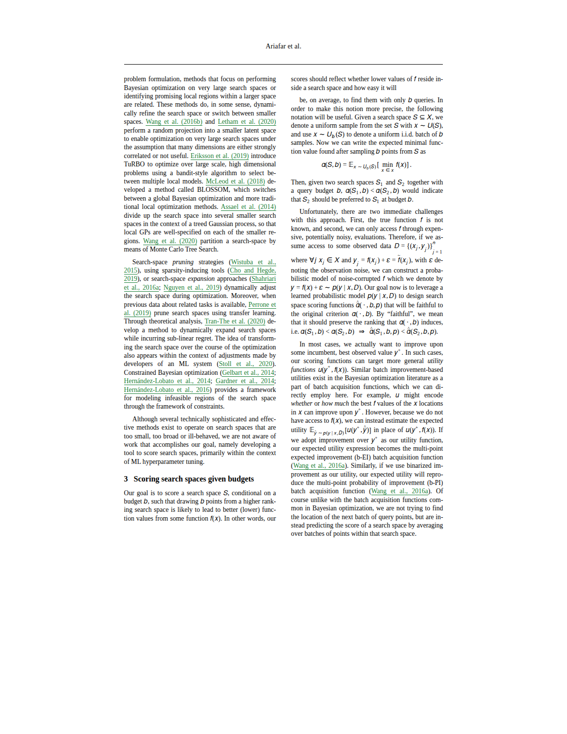Ariafar et al.
problem formulation, methods that focus on performing Bayesian optimization on very large search spaces or identifying promising local regions within a larger space are related. These methods do, in some sense, dynamically refine the search space or switch between smaller spaces. Wang et al. (2016b) and Letham et al. (2020) perform a random projection into a smaller latent space to enable optimization on very large search spaces under the assumption that many dimensions are either strongly correlated or not useful. Eriksson et al. (2019) introduce TuRBO to optimize over large scale, high dimensional problems using a bandit-style algorithm to select between multiple local models. McLeod et al. (2018) developed a method called BLOSSOM, which switches between a global Bayesian optimization and more traditional local optimization methods. Assael et al. (2014) divide up the search space into several smaller search spaces in the context of a treed Gaussian process, so that local GPs are well-specified on each of the smaller regions. Wang et al. (2020) partition a search-space by means of Monte Carlo Tree Search.
Search-space pruning strategies (Wistuba et al., 2015), using sparsity-inducing tools (Cho and Hegde, 2019), or search-space expansion approaches (Shahriari et al., 2016a; Nguyen et al., 2019) dynamically adjust the search space during optimization. Moreover, when previous data about related tasks is available, Perrone et al. (2019) prune search spaces using transfer learning. Through theoretical analysis, Tran-The et al. (2020) develop a method to dynamically expand search spaces while incurring sub-linear regret. The idea of transforming the search space over the course of the optimization also appears within the context of adjustments made by developers of an ML system (Stoll et al., 2020). Constrained Bayesian optimization (Gelbart et al., 2014; Hernández-Lobato et al., 2014; Gardner et al., 2014; Hernández-Lobato et al., 2016) provides a framework for modeling infeasible regions of the search space through the framework of constraints.
Although several technically sophisticated and effective methods exist to operate on search spaces that are too small, too broad or ill-behaved, we are not aware of work that accomplishes our goal, namely developing a tool to score search spaces, primarily within the context of ML hyperparameter tuning.
3 Scoring search spaces given budgets
Our goal is to score a search space S, conditional on a budget b, such that drawing b points from a higher ranking search space is likely to lead to better (lower) function values from some function f(x). In other words, our scores should reflect whether lower values of f reside inside a search space and how easy it will
be, on average, to find them with only b queries. In order to make this notion more precise, the following notation will be useful. Given a search space S⊆X, we denote a uniform sample from the set S with x∼U(S), and use x∼Ub(S) to denote a uniform i.i.d. batch of b samples. Now we can write the expected minimal function value found after sampling b points from S as
α(S,b) = 𝔼x∼Ub(S) [ min x∈x f(x) ] .
Then, given two search spaces S1 and S2 together with a query budget b, α(S1,b)<α(S2,b) would indicate that S2 should be preferred to S1 at budget b.
Unfortunately, there are two immediate challenges with this approach. First, the true function f is not known, and second, we can only access f through expensive, potentially noisy, evaluations. Therefore, if we assume access to some observed data D={(xj,yj)}j=1n where ∀j xj∈X and yj=f(xj)+ε=f~(xj), with ε denoting the observation noise, we can construct a probabilistic model of noise-corrupted f which we denote by y=f(x)+ε∼p(y|x,D). Our goal now is to leverage a learned probabilistic model p(y|x,D) to design search space scoring functions α^(·,b,p) that will be faithful to the original criterion α(·,b). By “faithful”, we mean that it should preserve the ranking that α(·,b) induces, i.e. α(S1,b)<α(S2,b)⇒α^(S1,b,p)<α^(S2,b,p).
In most cases, we actually want to improve upon some incumbent, best observed value y+. In such cases, our scoring functions can target more general utility functions u(y+,f(x)). Similar batch improvement-based utilities exist in the Bayesian optimization literature as a part of batch acquisition functions, which we can directly employ here. For example, u might encode whether or how much the best f values of the x locations in x can improve upon y+. However, because we do not have access to f(x), we can instead estimate the expected utility 𝔼y^∼p(y|x,D)[u(y+,y^)] in place of u(y+,f(x)). If we adopt improvement over y+ as our utility function, our expected utility expression becomes the multi-point expected improvement (b-EI) batch acquisition function (Wang et al., 2016a). Similarly, if we use binarized improvement as our utility, our expected utility will reproduce the multi-point probability of improvement (b-PI) batch acquisition function (Wang et al., 2016a). Of course unlike with the batch acquisition functions common in Bayesian optimization, we are not trying to find the location of the next batch of query points, but are instead predicting the score of a search space by averaging over batches of points within that search space.